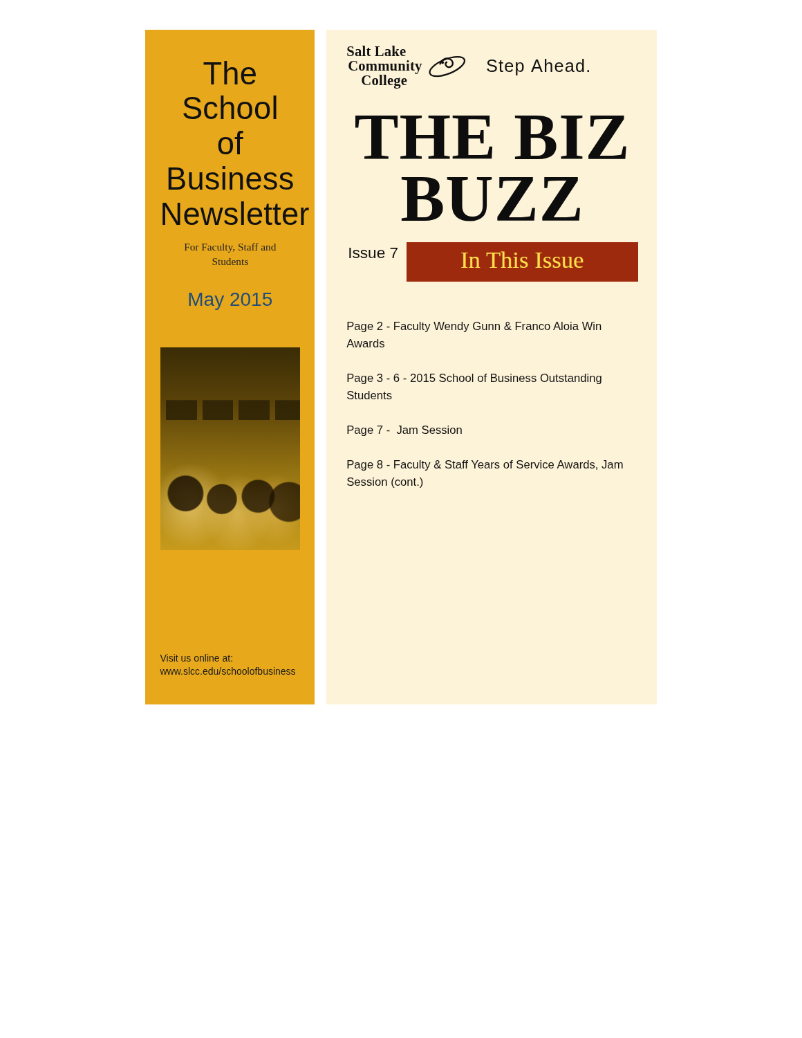The
School
of
Business
Newsletter
For Faculty, Staff and
Students
May 2015
Visit us online at:
www.slcc.edu/schoolofbusiness
Salt Lake Community College
Step Ahead.
THE BIZ
BUZZ
Issue 7
In This Issue
Page 2 - Faculty Wendy Gunn & Franco Aloia Win Awards
Page 3 - 6 - 2015 School of Business Outstanding Students
Page 7 - Jam Session
Page 8 - Faculty & Staff Years of Service Awards, Jam Session (cont.)